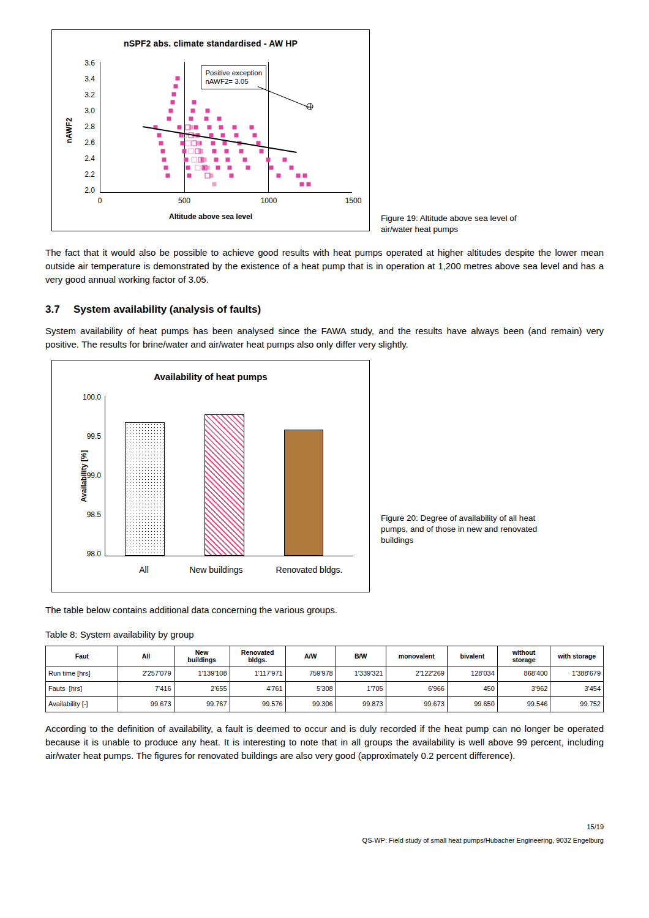nSPF2 abs. climate standardised - AW HP
3.6
3.4
3.2
3.0
2.8
2.6
2.4
2.2
2.0
nAWF2
Positive exception
nAWF2= 3.05
0
500
1000
1500
Altitude above sea level
Figure 19: Altitude above sea level of air/water heat pumps
The fact that it would also be possible to achieve good results with heat pumps operated at higher altitudes despite the lower mean outside air temperature is demonstrated by the existence of a heat pump that is in operation at 1,200 metres above sea level and has a very good annual working factor of 3.05.
3.7 System availability (analysis of faults)
System availability of heat pumps has been analysed since the FAWA study, and the results have always been (and remain) very positive. The results for brine/water and air/water heat pumps also only differ very slightly.
Availability of heat pumps
100.0
99.5
99.0
98.5
98.0
Availability [%]
All
New buildings
Renovated bldgs.
Figure 20: Degree of availability of all heat pumps, and of those in new and renovated buildings
The table below contains additional data concerning the various groups.
Table 8: System availability by group
| Faut | All | New buildings | Renovated bldgs. | A/W | B/W | monovalent | bivalent | without storage | with storage |
| --- | --- | --- | --- | --- | --- | --- | --- | --- | --- |
| Run time [hrs] | 2'257'079 | 1'139'108 | 1'117'971 | 759'978 | 1'339'321 | 2'122'269 | 128'034 | 868'400 | 1'388'679 |
| Fauts [hrs] | 7'416 | 2'655 | 4'761 | 5'308 | 1'705 | 6'966 | 450 | 3'962 | 3'454 |
| Availability [-] | 99.673 | 99.767 | 99.576 | 99.306 | 99.873 | 99.673 | 99.650 | 99.546 | 99.752 |
According to the definition of availability, a fault is deemed to occur and is duly recorded if the heat pump can no longer be operated because it is unable to produce any heat. It is interesting to note that in all groups the availability is well above 99 percent, including air/water heat pumps. The figures for renovated buildings are also very good (approximately 0.2 percent difference).
15/19
QS-WP: Field study of small heat pumps/Hubacher Engineering, 9032 Engelburg